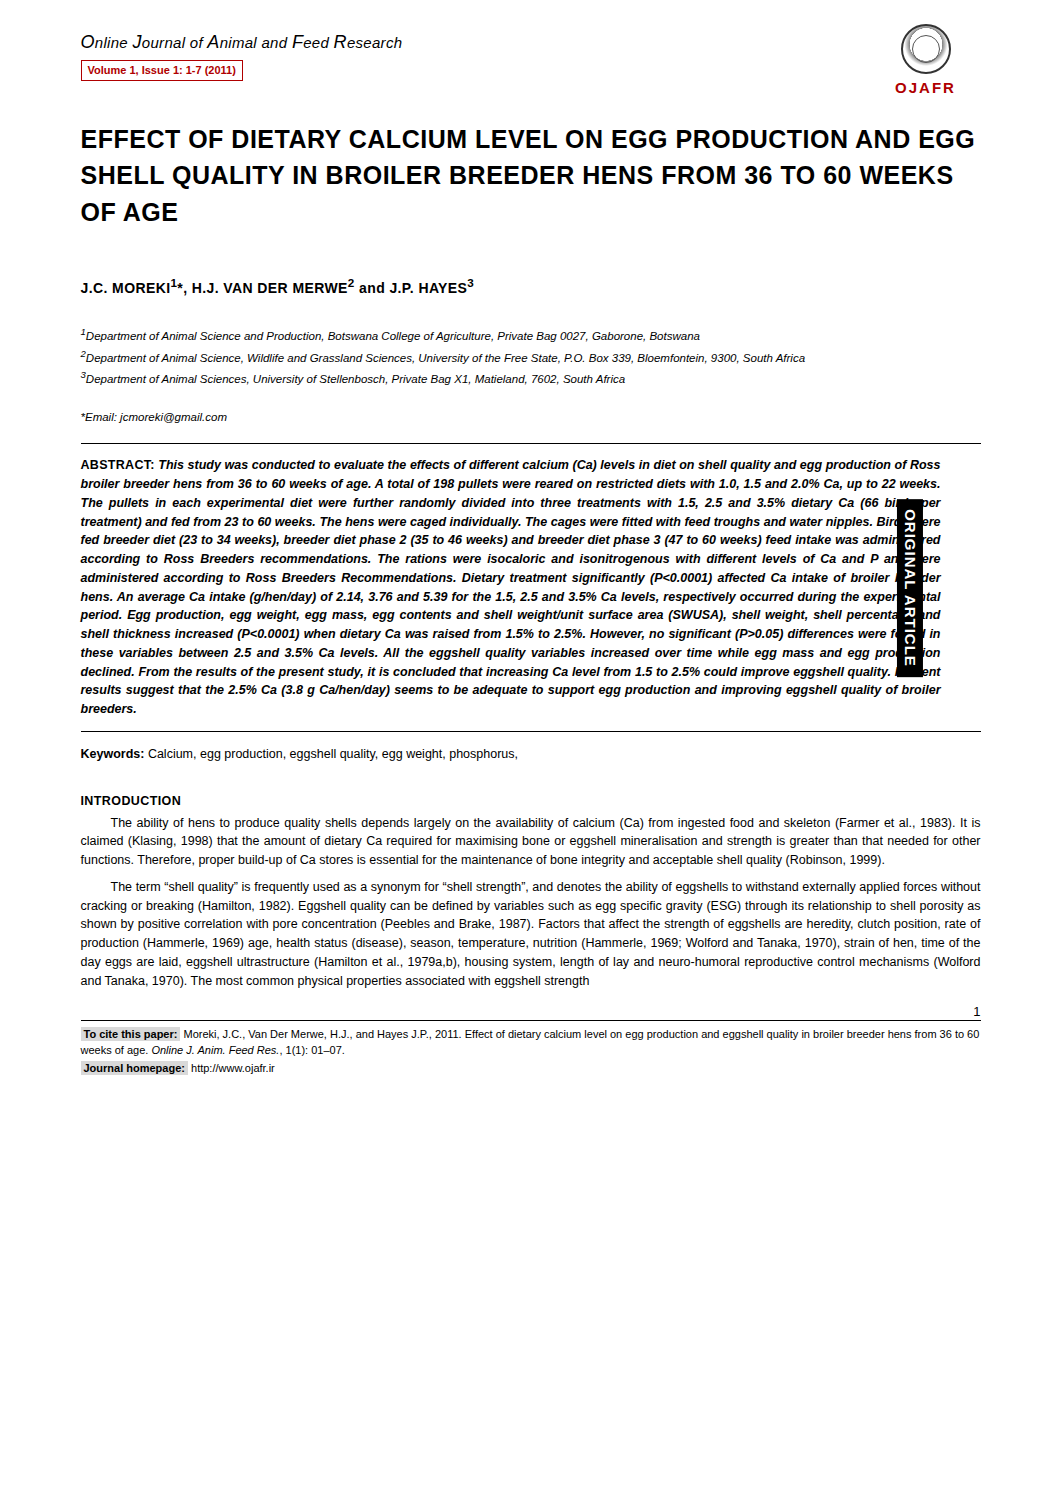OJAFR
Online Journal of Animal and Feed Research
Volume 1, Issue 1: 1-7 (2011)
Effect of dietary calcium level on egg production and egg shell quality in broiler breeder hens from 36 to 60 weeks of age
J.C. MOREKI1*, H.J. VAN DER MERWE2 and J.P. HAYES3
1Department of Animal Science and Production, Botswana College of Agriculture, Private Bag 0027, Gaborone, Botswana
2Department of Animal Science, Wildlife and Grassland Sciences, University of the Free State, P.O. Box 339, Bloemfontein, 9300, South Africa
3Department of Animal Sciences, University of Stellenbosch, Private Bag X1, Matieland, 7602, South Africa
*Email: jcmoreki@gmail.com
ORIGINAL ARTICLE
ABSTRACT: This study was conducted to evaluate the effects of different calcium (Ca) levels in diet on shell quality and egg production of Ross broiler breeder hens from 36 to 60 weeks of age. A total of 198 pullets were reared on restricted diets with 1.0, 1.5 and 2.0% Ca, up to 22 weeks. The pullets in each experimental diet were further randomly divided into three treatments with 1.5, 2.5 and 3.5% dietary Ca (66 birds per treatment) and fed from 23 to 60 weeks. The hens were caged individually. The cages were fitted with feed troughs and water nipples. Birds were fed breeder diet (23 to 34 weeks), breeder diet phase 2 (35 to 46 weeks) and breeder diet phase 3 (47 to 60 weeks) feed intake was administered according to Ross Breeders recommendations. The rations were isocaloric and isonitrogenous with different levels of Ca and P and were administered according to Ross Breeders Recommendations. Dietary treatment significantly (P<0.0001) affected Ca intake of broiler breeder hens. An average Ca intake (g/hen/day) of 2.14, 3.76 and 5.39 for the 1.5, 2.5 and 3.5% Ca levels, respectively occurred during the experimental period. Egg production, egg weight, egg mass, egg contents and shell weight/unit surface area (SWUSA), shell weight, shell percentage and shell thickness increased (P<0.0001) when dietary Ca was raised from 1.5% to 2.5%. However, no significant (P>0.05) differences were found in these variables between 2.5 and 3.5% Ca levels. All the eggshell quality variables increased over time while egg mass and egg production declined. From the results of the present study, it is concluded that increasing Ca level from 1.5 to 2.5% could improve eggshell quality. Present results suggest that the 2.5% Ca (3.8 g Ca/hen/day) seems to be adequate to support egg production and improving eggshell quality of broiler breeders.
Keywords: Calcium, egg production, eggshell quality, egg weight, phosphorus,
Introduction
The ability of hens to produce quality shells depends largely on the availability of calcium (Ca) from ingested food and skeleton (Farmer et al., 1983). It is claimed (Klasing, 1998) that the amount of dietary Ca required for maximising bone or eggshell mineralisation and strength is greater than that needed for other functions. Therefore, proper build-up of Ca stores is essential for the maintenance of bone integrity and acceptable shell quality (Robinson, 1999).
The term “shell quality” is frequently used as a synonym for “shell strength”, and denotes the ability of eggshells to withstand externally applied forces without cracking or breaking (Hamilton, 1982). Eggshell quality can be defined by variables such as egg specific gravity (ESG) through its relationship to shell porosity as shown by positive correlation with pore concentration (Peebles and Brake, 1987). Factors that affect the strength of eggshells are heredity, clutch position, rate of production (Hammerle, 1969) age, health status (disease), season, temperature, nutrition (Hammerle, 1969; Wolford and Tanaka, 1970), strain of hen, time of the day eggs are laid, eggshell ultrastructure (Hamilton et al., 1979a,b), housing system, length of lay and neuro-humoral reproductive control mechanisms (Wolford and Tanaka, 1970). The most common physical properties associated with eggshell strength
1
To cite this paper: Moreki, J.C., Van Der Merwe, H.J., and Hayes J.P., 2011. Effect of dietary calcium level on egg production and eggshell quality in broiler breeder hens from 36 to 60 weeks of age. Online J. Anim. Feed Res., 1(1): 01–07.
Journal homepage: http://www.ojafr.ir